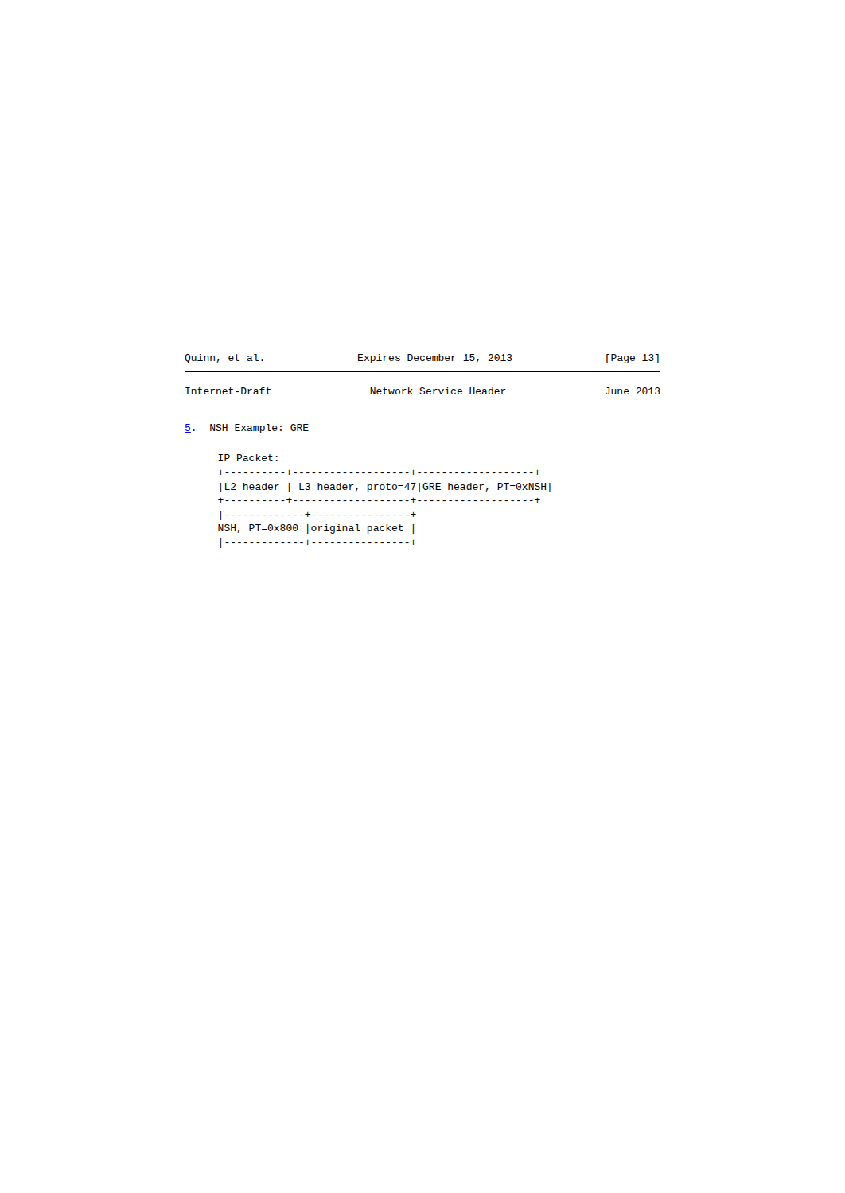Quinn, et al. Expires December 15, 2013 [Page 13]
Internet-Draft Network Service Header June 2013
5. NSH Example: GRE
IP Packet:
+----------+-------------------+-------------------+
|L2 header | L3 header, proto=47|GRE header, PT=0xNSH|
+----------+-------------------+-------------------+
|-------------+----------------+
NSH, PT=0x800 |original packet |
|-------------+----------------+